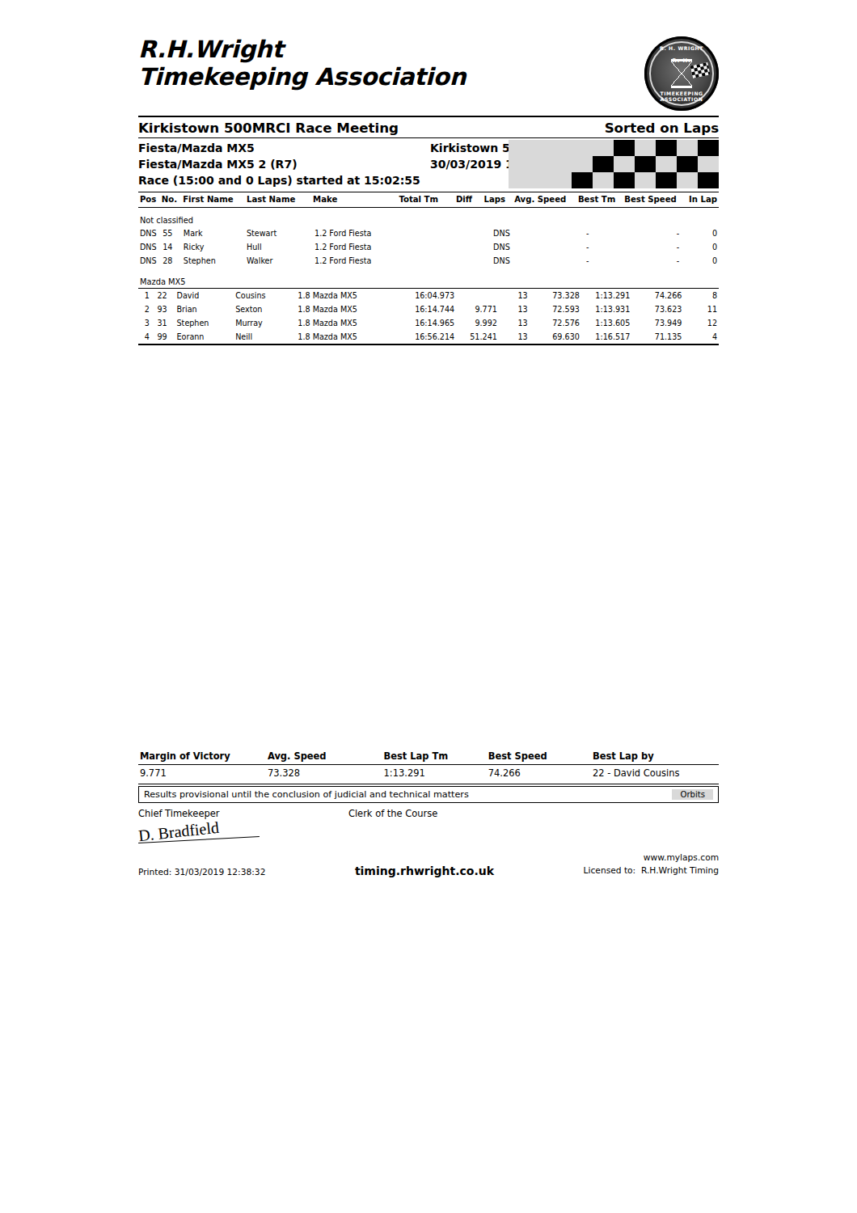R.H.Wright
Timekeeping Association
R. H. WRIGHT
R. H.
TIMEKEEPING ASSOCIATION
Kirkistown 500MRCI Race Meeting
Sorted on Laps
Fiesta/Mazda MX5
Kirkistown 500 MRCI 1.512 miles
Fiesta/Mazda MX5 2 (R7)
30/03/2019 14:20
Race (15:00 and 0 Laps) started at 15:02:55
| Pos | No. | First Name | Last Name | Make | Total Tm | Diff | Laps | Avg. Speed | Best Tm | Best Speed | In Lap |
| --- | --- | --- | --- | --- | --- | --- | --- | --- | --- | --- | --- |
| Not classified |
| DNS | 55 | Mark | Stewart | 1.2 Ford Fiesta | | DNS | | - | | - | 0 |
| DNS | 14 | Ricky | Hull | 1.2 Ford Fiesta | | DNS | | - | | - | 0 |
| DNS | 28 | Stephen | Walker | 1.2 Ford Fiesta | | DNS | | - | | - | 0 |
| Mazda MX5 |
| 1 | 22 | David | Cousins | 1.8 Mazda MX5 | 16:04.973 | | 13 | 73.328 | 1:13.291 | 74.266 | 8 |
| 2 | 93 | Brian | Sexton | 1.8 Mazda MX5 | 16:14.744 | 9.771 | 13 | 72.593 | 1:13.931 | 73.623 | 11 |
| 3 | 31 | Stephen | Murray | 1.8 Mazda MX5 | 16:14.965 | 9.992 | 13 | 72.576 | 1:13.605 | 73.949 | 12 |
| 4 | 99 | Eorann | Neill | 1.8 Mazda MX5 | 16:56.214 | 51.241 | 13 | 69.630 | 1:16.517 | 71.135 | 4 |
| Margin of Victory | Avg. Speed | Best Lap Tm | Best Speed | Best Lap by |
| --- | --- | --- | --- | --- |
| 9.771 | 73.328 | 1:13.291 | 74.266 | 22 - David Cousins |
Results provisional until the conclusion of judicial and technical matters
Orbits
Chief Timekeeper
D. Bradfield
Clerk of the Course
Printed: 31/03/2019 12:38:32
timing.rhwright.co.uk
www.mylaps.com
Licensed to: R.H.Wright Timing